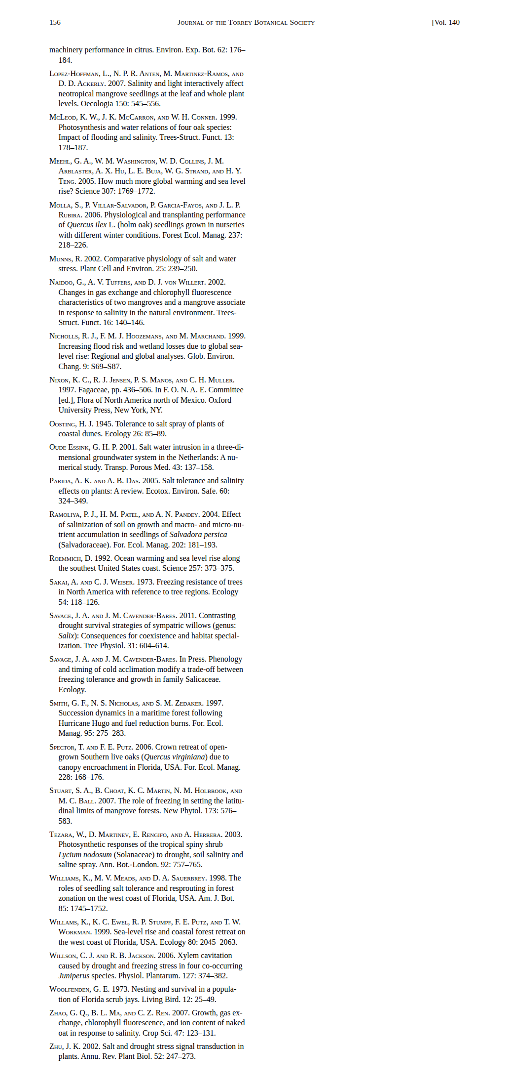156 Journal of the Torrey Botanical Society [Vol. 140
machinery performance in citrus. Environ. Exp. Bot. 62: 176–184.
Lopez-Hoffman, L., N. P. R. Anten, M. Martinez-Ramos, and D. D. Ackerly. 2007. Salinity and light interactively affect neotropical mangrove seedlings at the leaf and whole plant levels. Oecologia 150: 545–556.
McLeod, K. W., J. K. McCarron, and W. H. Conner. 1999. Photosynthesis and water relations of four oak species: Impact of flooding and salinity. Trees-Struct. Funct. 13: 178–187.
Meehl, G. A., W. M. Washington, W. D. Collins, J. M. Arblaster, A. X. Hu, L. E. Buja, W. G. Strand, and H. Y. Teng. 2005. How much more global warming and sea level rise? Science 307: 1769–1772.
Molla, S., P. Villar-Salvador, P. Garcia-Fayos, and J. L. P. Rubira. 2006. Physiological and transplanting performance of Quercus ilex L. (holm oak) seedlings grown in nurseries with different winter conditions. Forest Ecol. Manag. 237: 218–226.
Munns, R. 2002. Comparative physiology of salt and water stress. Plant Cell and Environ. 25: 239–250.
Naidoo, G., A. V. Tuffers, and D. J. von Willert. 2002. Changes in gas exchange and chlorophyll fluorescence characteristics of two mangroves and a mangrove associate in response to salinity in the natural environment. Trees-Struct. Funct. 16: 140–146.
Nicholls, R. J., F. M. J. Hoozemans, and M. Marchand. 1999. Increasing flood risk and wetland losses due to global sea-level rise: Regional and global analyses. Glob. Environ. Chang. 9: S69–S87.
Nixon, K. C., R. J. Jensen, P. S. Manos, and C. H. Muller. 1997. Fagaceae, pp. 436–506. In F. O. N. A. E. Committee [ed.], Flora of North America north of Mexico. Oxford University Press, New York, NY.
Oosting, H. J. 1945. Tolerance to salt spray of plants of coastal dunes. Ecology 26: 85–89.
Oude Essink, G. H. P. 2001. Salt water intrusion in a three-dimensional groundwater system in the Netherlands: A numerical study. Transp. Porous Med. 43: 137–158.
Parida, A. K. and A. B. Das. 2005. Salt tolerance and salinity effects on plants: A review. Ecotox. Environ. Safe. 60: 324–349.
Ramoliya, P. J., H. M. Patel, and A. N. Pandey. 2004. Effect of salinization of soil on growth and macro- and micro-nutrient accumulation in seedlings of Salvadora persica (Salvadoraceae). For. Ecol. Manag. 202: 181–193.
Roemmich, D. 1992. Ocean warming and sea level rise along the southest United States coast. Science 257: 373–375.
Sakai, A. and C. J. Weiser. 1973. Freezing resistance of trees in North America with reference to tree regions. Ecology 54: 118–126.
Savage, J. A. and J. M. Cavender-Bares. 2011. Contrasting drought survival strategies of sympatric willows (genus: Salix): Consequences for coexistence and habitat specialization. Tree Physiol. 31: 604–614.
Savage, J. A. and J. M. Cavender-Bares. In Press. Phenology and timing of cold acclimation modify a trade-off between freezing tolerance and growth in family Salicaceae. Ecology.
Smith, G. F., N. S. Nicholas, and S. M. Zedaker. 1997. Succession dynamics in a maritime forest following Hurricane Hugo and fuel reduction burns. For. Ecol. Manag. 95: 275–283.
Spector, T. and F. E. Putz. 2006. Crown retreat of open-grown Southern live oaks (Quercus virginiana) due to canopy encroachment in Florida, USA. For. Ecol. Manag. 228: 168–176.
Stuart, S. A., B. Choat, K. C. Martin, N. M. Holbrook, and M. C. Ball. 2007. The role of freezing in setting the latitudinal limits of mangrove forests. New Phytol. 173: 576–583.
Tezara, W., D. Martinev, E. Rengifo, and A. Herrera. 2003. Photosynthetic responses of the tropical spiny shrub Lycium nodosum (Solanaceae) to drought, soil salinity and saline spray. Ann. Bot.-London. 92: 757–765.
Williams, K., M. V. Meads, and D. A. Sauerbrey. 1998. The roles of seedling salt tolerance and resprouting in forest zonation on the west coast of Florida, USA. Am. J. Bot. 85: 1745–1752.
Willams, K., K. C. Ewel, R. P. Stumpf, F. E. Putz, and T. W. Workman. 1999. Sea-level rise and coastal forest retreat on the west coast of Florida, USA. Ecology 80: 2045–2063.
Willson, C. J. and R. B. Jackson. 2006. Xylem cavitation caused by drought and freezing stress in four co-occurring Juniperus species. Physiol. Plantarum. 127: 374–382.
Woolfenden, G. E. 1973. Nesting and survival in a population of Florida scrub jays. Living Bird. 12: 25–49.
Zhao, G. Q., B. L. Ma, and C. Z. Ren. 2007. Growth, gas exchange, chlorophyll fluorescence, and ion content of naked oat in response to salinity. Crop Sci. 47: 123–131.
Zhu, J. K. 2002. Salt and drought stress signal transduction in plants. Annu. Rev. Plant Biol. 52: 247–273.